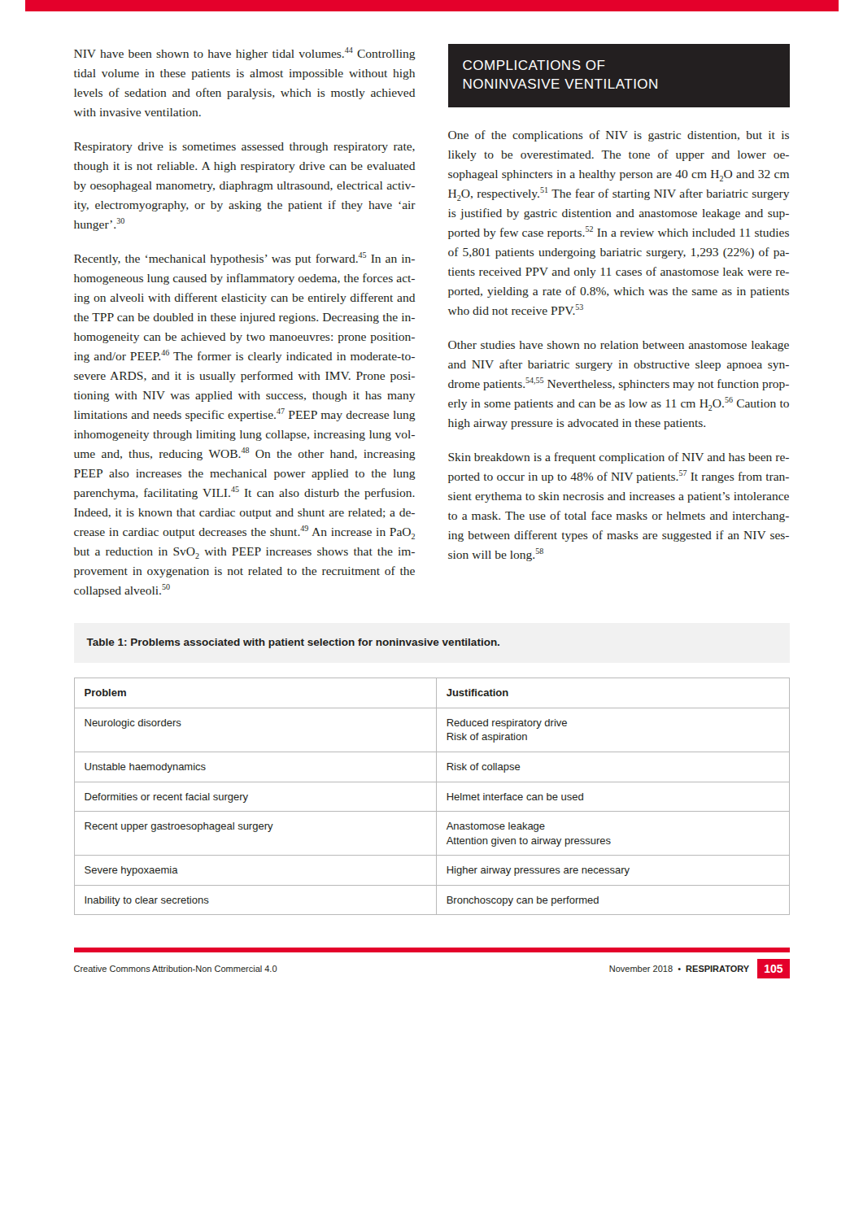NIV have been shown to have higher tidal volumes.44 Controlling tidal volume in these patients is almost impossible without high levels of sedation and often paralysis, which is mostly achieved with invasive ventilation.
Respiratory drive is sometimes assessed through respiratory rate, though it is not reliable. A high respiratory drive can be evaluated by oesophageal manometry, diaphragm ultrasound, electrical activity, electromyography, or by asking the patient if they have ‘air hunger’.30
Recently, the ‘mechanical hypothesis’ was put forward.45 In an inhomogeneous lung caused by inflammatory oedema, the forces acting on alveoli with different elasticity can be entirely different and the TPP can be doubled in these injured regions. Decreasing the inhomogeneity can be achieved by two manoeuvres: prone positioning and/or PEEP.46 The former is clearly indicated in moderate-to-severe ARDS, and it is usually performed with IMV. Prone positioning with NIV was applied with success, though it has many limitations and needs specific expertise.47 PEEP may decrease lung inhomogeneity through limiting lung collapse, increasing lung volume and, thus, reducing WOB.48 On the other hand, increasing PEEP also increases the mechanical power applied to the lung parenchyma, facilitating VILI.45 It can also disturb the perfusion. Indeed, it is known that cardiac output and shunt are related; a decrease in cardiac output decreases the shunt.49 An increase in PaO2 but a reduction in SvO2 with PEEP increases shows that the improvement in oxygenation is not related to the recruitment of the collapsed alveoli.50
COMPLICATIONS OF
NONINVASIVE VENTILATION
One of the complications of NIV is gastric distention, but it is likely to be overestimated. The tone of upper and lower oesophageal sphincters in a healthy person are 40 cm H2O and 32 cm H2O, respectively.51 The fear of starting NIV after bariatric surgery is justified by gastric distention and anastomose leakage and supported by few case reports.52 In a review which included 11 studies of 5,801 patients undergoing bariatric surgery, 1,293 (22%) of patients received PPV and only 11 cases of anastomose leak were reported, yielding a rate of 0.8%, which was the same as in patients who did not receive PPV.53
Other studies have shown no relation between anastomose leakage and NIV after bariatric surgery in obstructive sleep apnoea syndrome patients.54,55 Nevertheless, sphincters may not function properly in some patients and can be as low as 11 cm H2O.56 Caution to high airway pressure is advocated in these patients.
Skin breakdown is a frequent complication of NIV and has been reported to occur in up to 48% of NIV patients.57 It ranges from transient erythema to skin necrosis and increases a patient’s intolerance to a mask. The use of total face masks or helmets and interchanging between different types of masks are suggested if an NIV session will be long.58
Table 1: Problems associated with patient selection for noninvasive ventilation.
| Problem | Justification |
| --- | --- |
| Neurologic disorders | Reduced respiratory drive Risk of aspiration |
| Unstable haemodynamics | Risk of collapse |
| Deformities or recent facial surgery | Helmet interface can be used |
| Recent upper gastroesophageal surgery | Anastomose leakage Attention given to airway pressures |
| Severe hypoxaemia | Higher airway pressures are necessary |
| Inability to clear secretions | Bronchoscopy can be performed |
Creative Commons Attribution-Non Commercial 4.0
November 2018 • RESPIRATORY 105